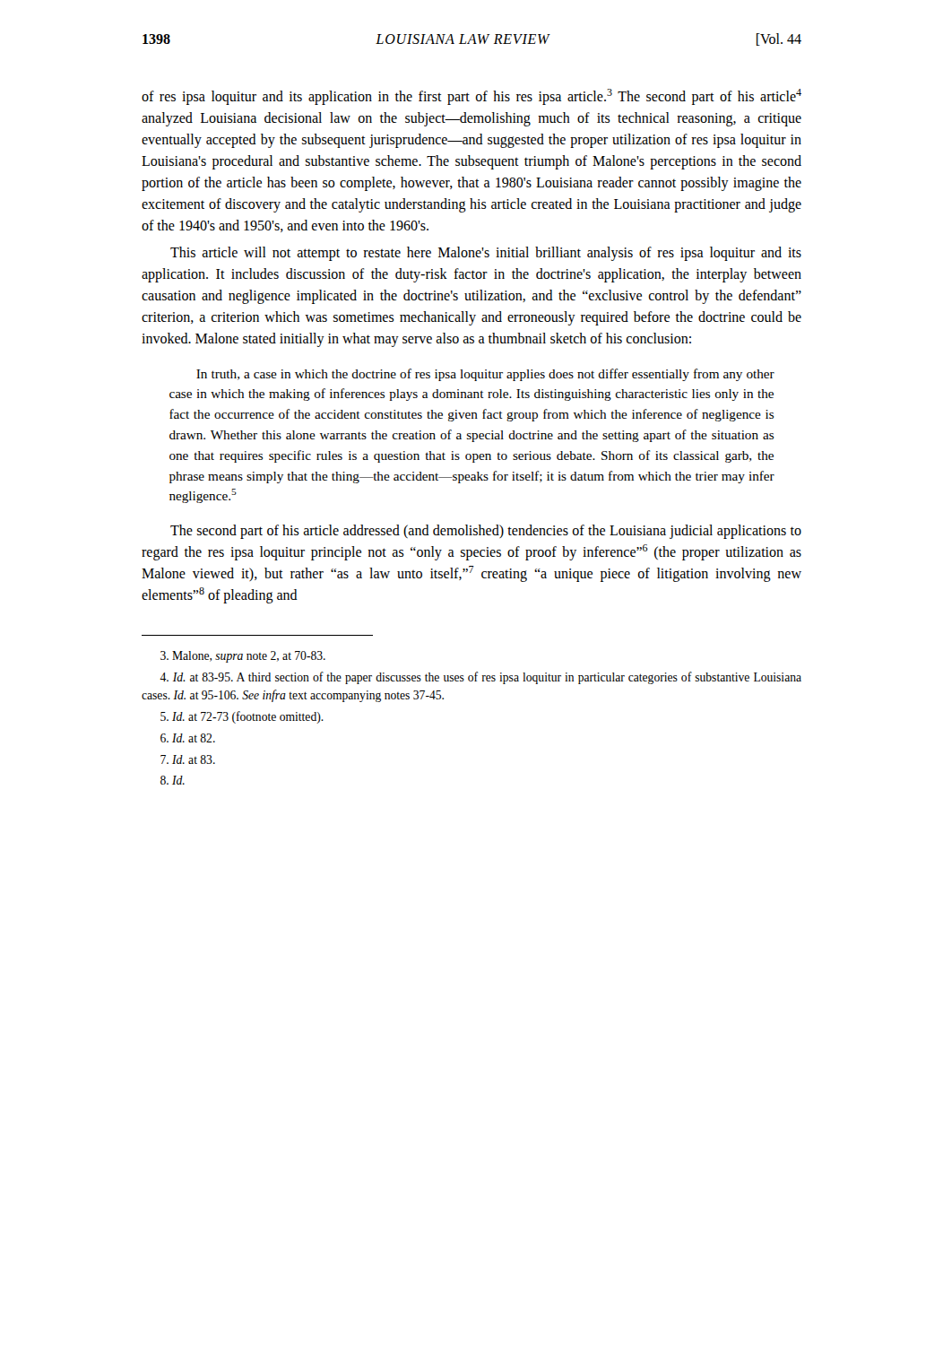1398 LOUISIANA LAW REVIEW [Vol. 44
of res ipsa loquitur and its application in the first part of his res ipsa article.3 The second part of his article4 analyzed Louisiana decisional law on the subject—demolishing much of its technical reasoning, a critique eventually accepted by the subsequent jurisprudence—and suggested the proper utilization of res ipsa loquitur in Louisiana's procedural and substantive scheme. The subsequent triumph of Malone's perceptions in the second portion of the article has been so complete, however, that a 1980's Louisiana reader cannot possibly imagine the excitement of discovery and the catalytic understanding his article created in the Louisiana practitioner and judge of the 1940's and 1950's, and even into the 1960's.
This article will not attempt to restate here Malone's initial brilliant analysis of res ipsa loquitur and its application. It includes discussion of the duty-risk factor in the doctrine's application, the interplay between causation and negligence implicated in the doctrine's utilization, and the “exclusive control by the defendant” criterion, a criterion which was sometimes mechanically and erroneously required before the doctrine could be invoked. Malone stated initially in what may serve also as a thumbnail sketch of his conclusion:
In truth, a case in which the doctrine of res ipsa loquitur applies does not differ essentially from any other case in which the making of inferences plays a dominant role. Its distinguishing characteristic lies only in the fact the occurrence of the accident constitutes the given fact group from which the inference of negligence is drawn. Whether this alone warrants the creation of a special doctrine and the setting apart of the situation as one that requires specific rules is a question that is open to serious debate. Shorn of its classical garb, the phrase means simply that the thing—the accident—speaks for itself; it is datum from which the trier may infer negligence.5
The second part of his article addressed (and demolished) tendencies of the Louisiana judicial applications to regard the res ipsa loquitur principle not as “only a species of proof by inference”6 (the proper utilization as Malone viewed it), but rather “as a law unto itself,”7 creating “a unique piece of litigation involving new elements”8 of pleading and
Malone, supra note 2, at 70-83.
Id. at 83-95. A third section of the paper discusses the uses of res ipsa loquitur in particular categories of substantive Louisiana cases. Id. at 95-106. See infra text accompanying notes 37-45.
Id. at 72-73 (footnote omitted).
Id. at 82.
Id. at 83.
Id.